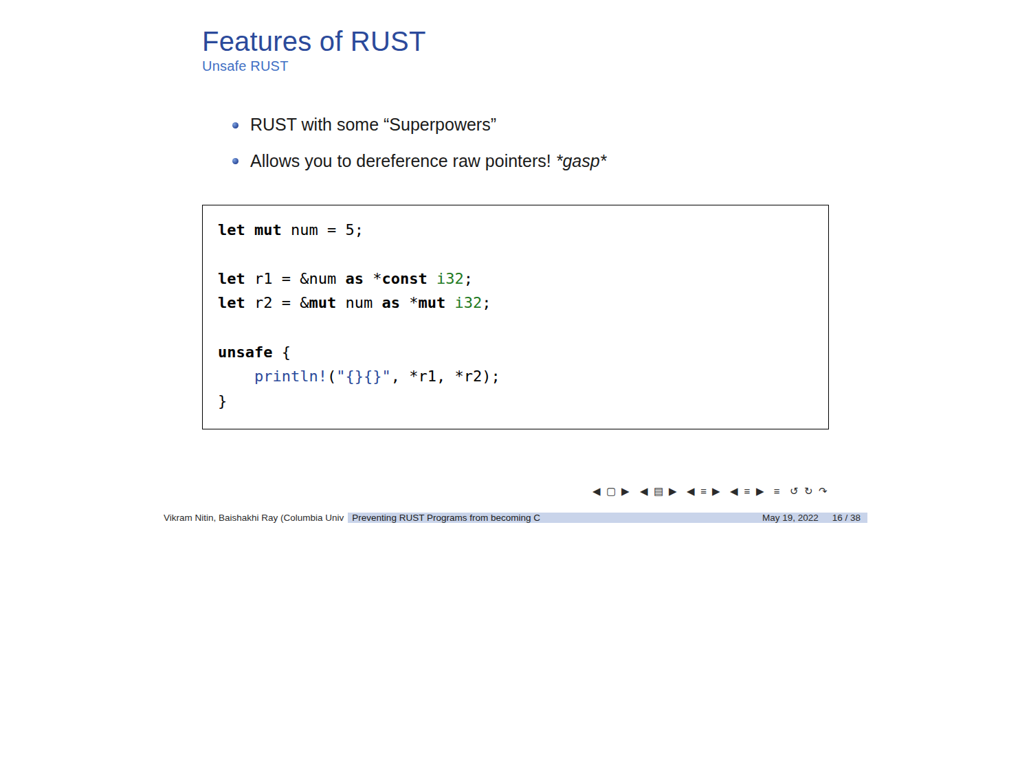Features of RUST
Unsafe RUST
RUST with some “Superpowers”
Allows you to dereference raw pointers! *gasp*
let mut num = 5;

let r1 = &num as *const i32;
let r2 = &mut num as *mut i32;

unsafe {
    println!("{}{}", *r1, *r2);
}
◀ ▢ ▶ ◀ ▤ ▶ ◀ ≡ ▶ ◀ ≡ ▶ ≡ ↺ ↻ ↷
Vikram Nitin, Baishakhi Ray (Columbia Univ
Preventing RUST Programs from becoming C
May 19, 2022
16 / 38